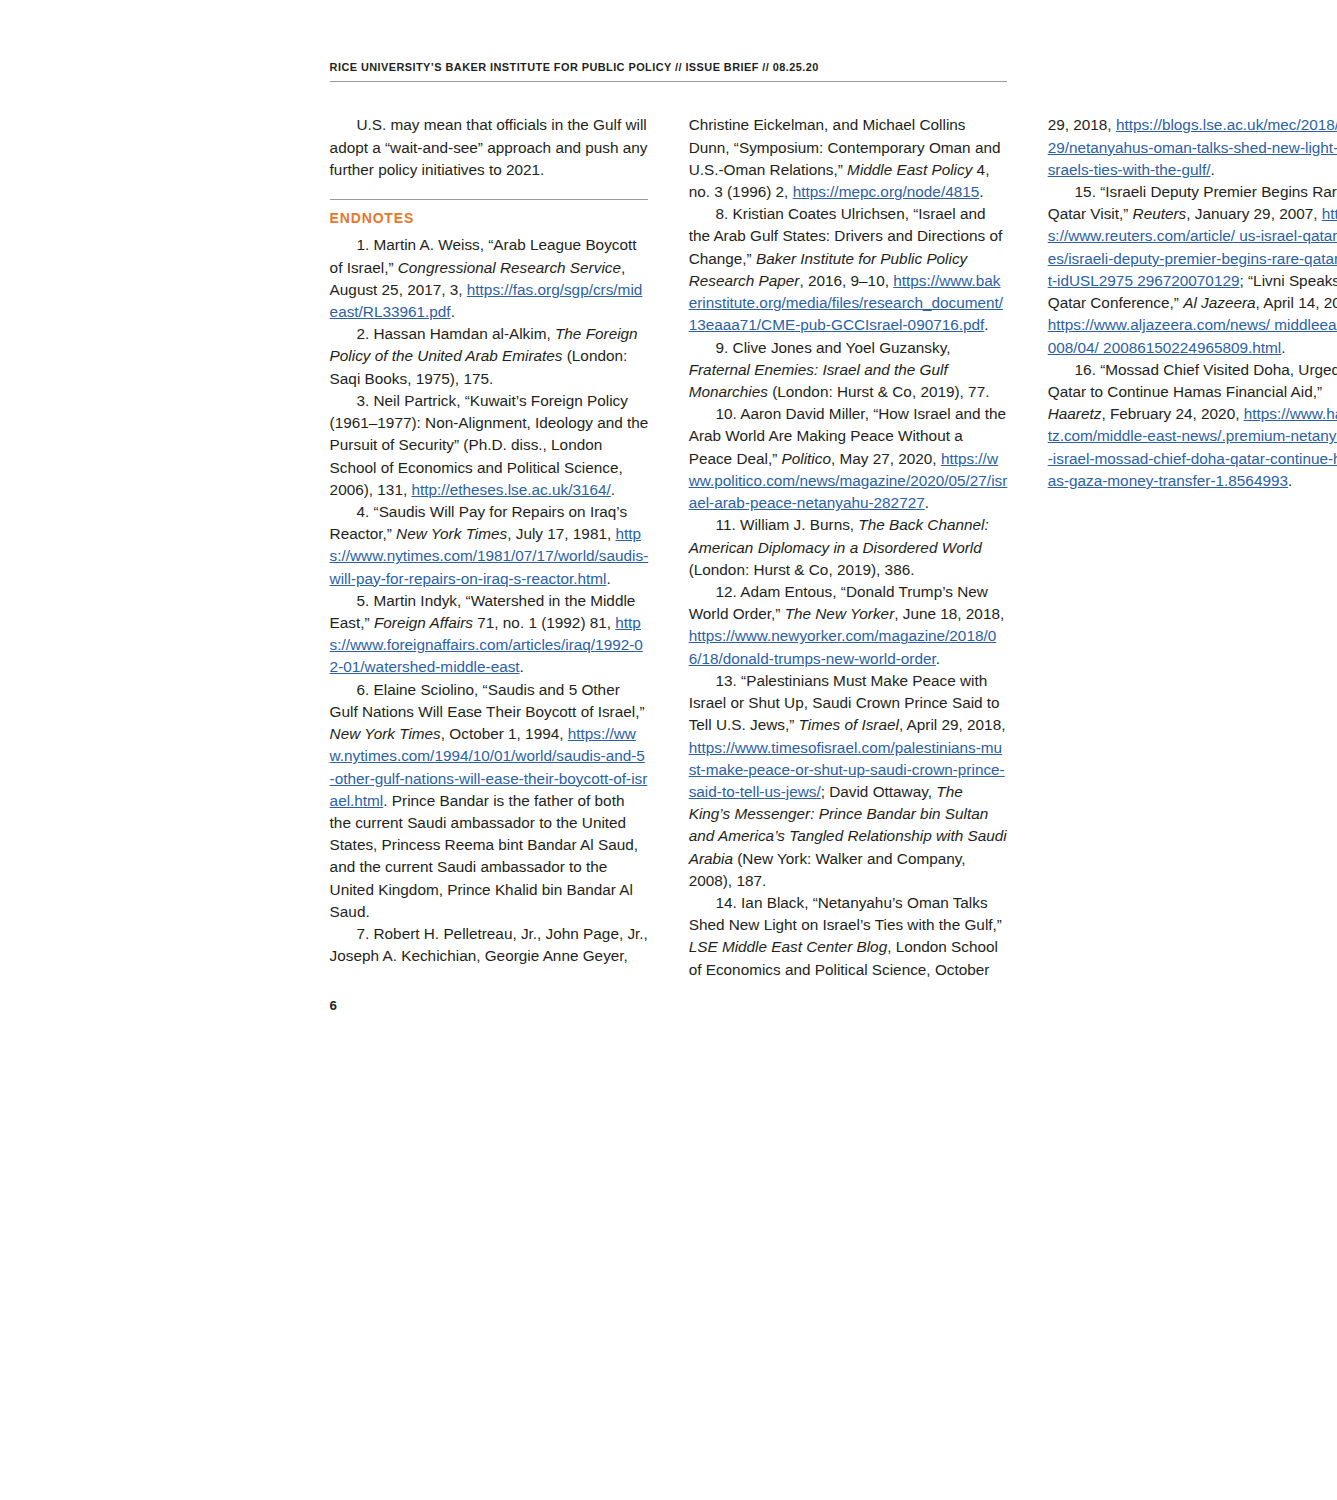RICE UNIVERSITY’S BAKER INSTITUTE FOR PUBLIC POLICY // ISSUE BRIEF // 08.25.20
U.S. may mean that officials in the Gulf will adopt a “wait-and-see” approach and push any further policy initiatives to 2021.
ENDNOTES
1. Martin A. Weiss, “Arab League Boycott of Israel,” Congressional Research Service, August 25, 2017, 3, https://fas.org/sgp/crs/mideast/RL33961.pdf.
2. Hassan Hamdan al-Alkim, The Foreign Policy of the United Arab Emirates (London: Saqi Books, 1975), 175.
3. Neil Partrick, “Kuwait’s Foreign Policy (1961–1977): Non-Alignment, Ideology and the Pursuit of Security” (Ph.D. diss., London School of Economics and Political Science, 2006), 131, http://etheses.lse.ac.uk/3164/.
4. “Saudis Will Pay for Repairs on Iraq’s Reactor,” New York Times, July 17, 1981, https://www.nytimes.com/1981/07/17/world/saudis-will-pay-for-repairs-on-iraq-s-reactor.html.
5. Martin Indyk, “Watershed in the Middle East,” Foreign Affairs 71, no. 1 (1992) 81, https://www.foreignaffairs.com/articles/iraq/1992-02-01/watershed-middle-east.
6. Elaine Sciolino, “Saudis and 5 Other Gulf Nations Will Ease Their Boycott of Israel,” New York Times, October 1, 1994, https://www.nytimes.com/1994/10/01/world/saudis-and-5-other-gulf-nations-will-ease-their-boycott-of-israel.html. Prince Bandar is the father of both the current Saudi ambassador to the United States, Princess Reema bint Bandar Al Saud, and the current Saudi ambassador to the United Kingdom, Prince Khalid bin Bandar Al Saud.
7. Robert H. Pelletreau, Jr., John Page, Jr., Joseph A. Kechichian, Georgie Anne Geyer, Christine Eickelman, and Michael Collins Dunn, “Symposium: Contemporary Oman and U.S.-Oman Relations,” Middle East Policy 4, no. 3 (1996) 2, https://mepc.org/node/4815.
8. Kristian Coates Ulrichsen, “Israel and the Arab Gulf States: Drivers and Directions of Change,” Baker Institute for Public Policy Research Paper, 2016, 9–10, https://www.bakerinstitute.org/media/files/research_document/13eaaa71/CME-pub-GCCIsrael-090716.pdf.
9. Clive Jones and Yoel Guzansky, Fraternal Enemies: Israel and the Gulf Monarchies (London: Hurst & Co, 2019), 77.
10. Aaron David Miller, “How Israel and the Arab World Are Making Peace Without a Peace Deal,” Politico, May 27, 2020, https://www.politico.com/news/magazine/2020/05/27/israel-arab-peace-netanyahu-282727.
11. William J. Burns, The Back Channel: American Diplomacy in a Disordered World (London: Hurst & Co, 2019), 386.
12. Adam Entous, “Donald Trump’s New World Order,” The New Yorker, June 18, 2018, https://www.newyorker.com/magazine/2018/06/18/donald-trumps-new-world-order.
13. “Palestinians Must Make Peace with Israel or Shut Up, Saudi Crown Prince Said to Tell U.S. Jews,” Times of Israel, April 29, 2018, https://www.timesofisrael.com/palestinians-must-make-peace-or-shut-up-saudi-crown-prince-said-to-tell-us-jews/; David Ottaway, The King’s Messenger: Prince Bandar bin Sultan and America’s Tangled Relationship with Saudi Arabia (New York: Walker and Company, 2008), 187.
14. Ian Black, “Netanyahu’s Oman Talks Shed New Light on Israel’s Ties with the Gulf,” LSE Middle East Center Blog, London School of Economics and Political Science, October 29, 2018, https://blogs.lse.ac.uk/mec/2018/10/29/netanyahus-oman-talks-shed-new-light-on-israels-ties-with-the-gulf/.
15. “Israeli Deputy Premier Begins Rare Qatar Visit,” Reuters, January 29, 2007, https://www.reuters.com/article/ us-israel-qatar-peres/israeli-deputy-premier-begins-rare-qatar-visit-idUSL2975 296720070129; “Livni Speaks at Qatar Conference,” Al Jazeera, April 14, 2008, https://www.aljazeera.com/news/ middleeast/2008/04/ 20086150224965809.html.
16. “Mossad Chief Visited Doha, Urged Qatar to Continue Hamas Financial Aid,” Haaretz, February 24, 2020, https://www.haaretz.com/middle-east-news/.premium-netanyahu-israel-mossad-chief-doha-qatar-continue-hamas-gaza-money-transfer-1.8564993.
6